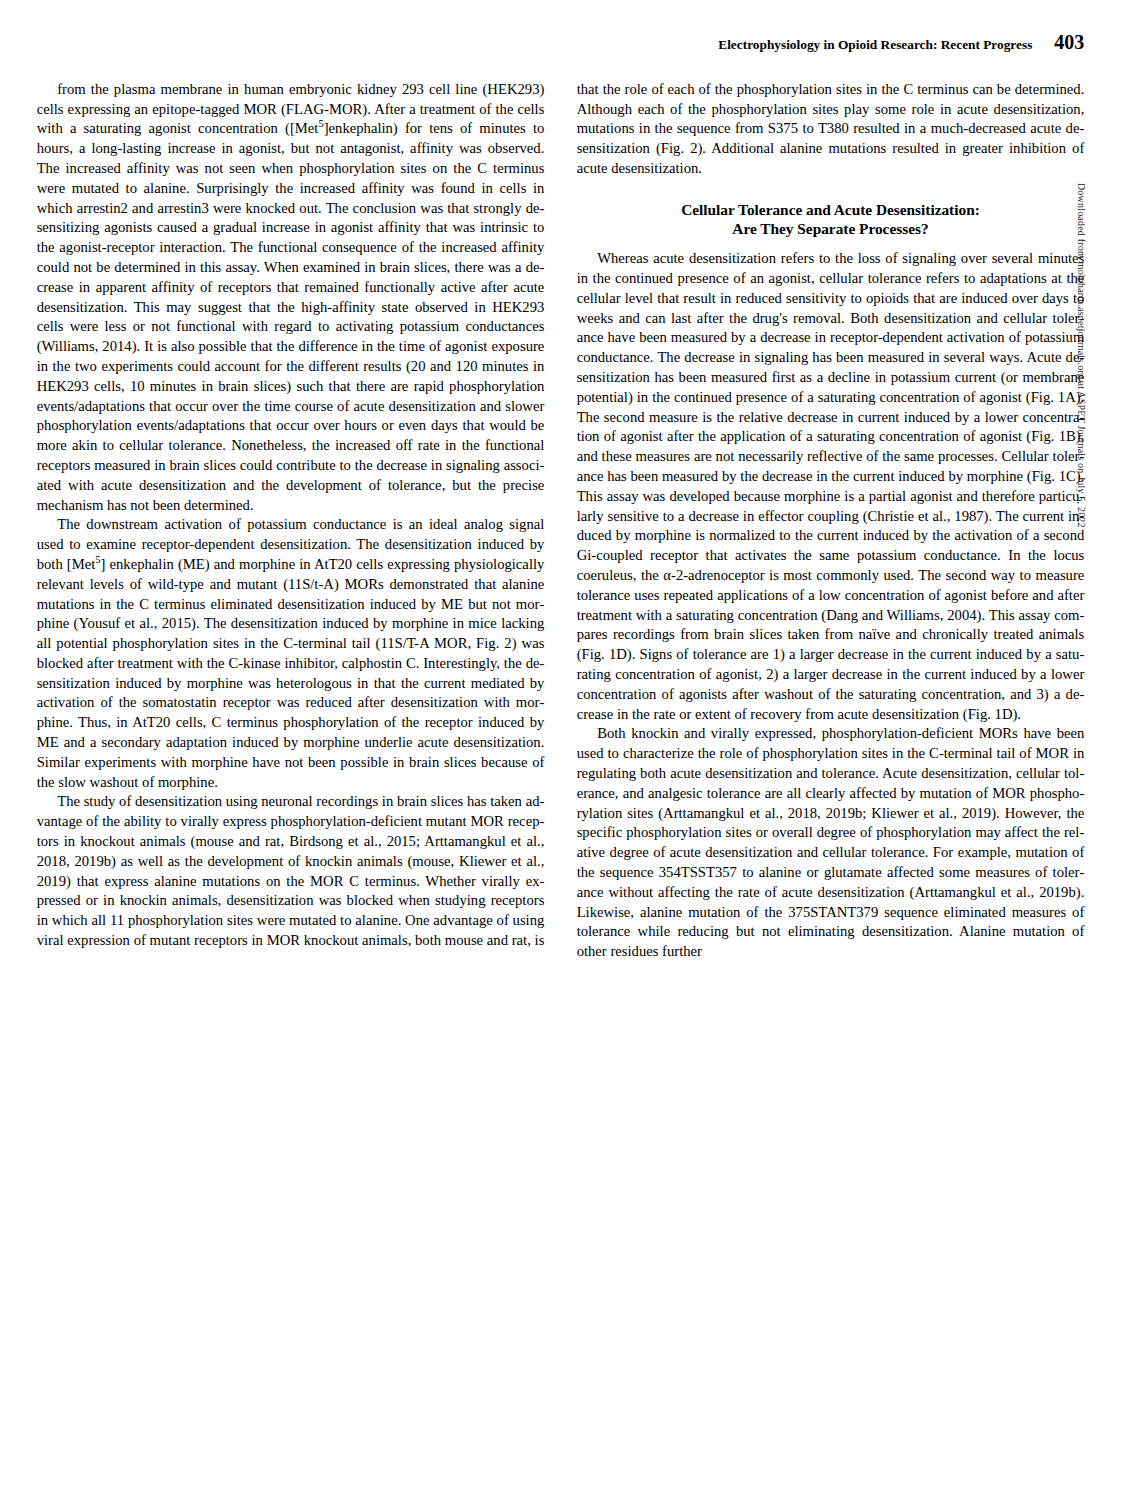Electrophysiology in Opioid Research: Recent Progress 403
Downloaded from molpharm.aspetjournals.org at ASPET Journals on July 5, 2022
from the plasma membrane in human embryonic kidney 293 cell line (HEK293) cells expressing an epitope-tagged MOR (FLAG-MOR). After a treatment of the cells with a saturating agonist concentration ([Met5]enkephalin) for tens of minutes to hours, a long-lasting increase in agonist, but not antagonist, affinity was observed. The increased affinity was not seen when phosphorylation sites on the C terminus were mutated to alanine. Surprisingly the increased affinity was found in cells in which arrestin2 and arrestin3 were knocked out. The conclusion was that strongly desensitizing agonists caused a gradual increase in agonist affinity that was intrinsic to the agonist-receptor interaction. The functional consequence of the increased affinity could not be determined in this assay. When examined in brain slices, there was a decrease in apparent affinity of receptors that remained functionally active after acute desensitization. This may suggest that the high-affinity state observed in HEK293 cells were less or not functional with regard to activating potassium conductances (Williams, 2014). It is also possible that the difference in the time of agonist exposure in the two experiments could account for the different results (20 and 120 minutes in HEK293 cells, 10 minutes in brain slices) such that there are rapid phosphorylation events/adaptations that occur over the time course of acute desensitization and slower phosphorylation events/adaptations that occur over hours or even days that would be more akin to cellular tolerance. Nonetheless, the increased off rate in the functional receptors measured in brain slices could contribute to the decrease in signaling associated with acute desensitization and the development of tolerance, but the precise mechanism has not been determined.
The downstream activation of potassium conductance is an ideal analog signal used to examine receptor-dependent desensitization. The desensitization induced by both [Met5] enkephalin (ME) and morphine in AtT20 cells expressing physiologically relevant levels of wild-type and mutant (11S/t-A) MORs demonstrated that alanine mutations in the C terminus eliminated desensitization induced by ME but not morphine (Yousuf et al., 2015). The desensitization induced by morphine in mice lacking all potential phosphorylation sites in the C-terminal tail (11S/T-A MOR, Fig. 2) was blocked after treatment with the C-kinase inhibitor, calphostin C. Interestingly, the desensitization induced by morphine was heterologous in that the current mediated by activation of the somatostatin receptor was reduced after desensitization with morphine. Thus, in AtT20 cells, C terminus phosphorylation of the receptor induced by ME and a secondary adaptation induced by morphine underlie acute desensitization. Similar experiments with morphine have not been possible in brain slices because of the slow washout of morphine.
The study of desensitization using neuronal recordings in brain slices has taken advantage of the ability to virally express phosphorylation-deficient mutant MOR receptors in knockout animals (mouse and rat, Birdsong et al., 2015; Arttamangkul et al., 2018, 2019b) as well as the development of knockin animals (mouse, Kliewer et al., 2019) that express alanine mutations on the MOR C terminus. Whether virally expressed or in knockin animals, desensitization was blocked when studying receptors in which all 11 phosphorylation sites were mutated to alanine. One advantage of using viral expression of mutant receptors in MOR knockout animals, both mouse and rat, is that the role of each of the phosphorylation sites in the C terminus can be determined. Although each of the phosphorylation sites play some role in acute desensitization, mutations in the sequence from S375 to T380 resulted in a much-decreased acute desensitization (Fig. 2). Additional alanine mutations resulted in greater inhibition of acute desensitization.
Cellular Tolerance and Acute Desensitization:
Are They Separate Processes?
Whereas acute desensitization refers to the loss of signaling over several minutes in the continued presence of an agonist, cellular tolerance refers to adaptations at the cellular level that result in reduced sensitivity to opioids that are induced over days to weeks and can last after the drug's removal. Both desensitization and cellular tolerance have been measured by a decrease in receptor-dependent activation of potassium conductance. The decrease in signaling has been measured in several ways. Acute desensitization has been measured first as a decline in potassium current (or membrane potential) in the continued presence of a saturating concentration of agonist (Fig. 1A). The second measure is the relative decrease in current induced by a lower concentration of agonist after the application of a saturating concentration of agonist (Fig. 1B), and these measures are not necessarily reflective of the same processes. Cellular tolerance has been measured by the decrease in the current induced by morphine (Fig. 1C). This assay was developed because morphine is a partial agonist and therefore particularly sensitive to a decrease in effector coupling (Christie et al., 1987). The current induced by morphine is normalized to the current induced by the activation of a second Gi-coupled receptor that activates the same potassium conductance. In the locus coeruleus, the α-2-adrenoceptor is most commonly used. The second way to measure tolerance uses repeated applications of a low concentration of agonist before and after treatment with a saturating concentration (Dang and Williams, 2004). This assay compares recordings from brain slices taken from naïve and chronically treated animals (Fig. 1D). Signs of tolerance are 1) a larger decrease in the current induced by a saturating concentration of agonist, 2) a larger decrease in the current induced by a lower concentration of agonists after washout of the saturating concentration, and 3) a decrease in the rate or extent of recovery from acute desensitization (Fig. 1D).
Both knockin and virally expressed, phosphorylation-deficient MORs have been used to characterize the role of phosphorylation sites in the C-terminal tail of MOR in regulating both acute desensitization and tolerance. Acute desensitization, cellular tolerance, and analgesic tolerance are all clearly affected by mutation of MOR phosphorylation sites (Arttamangkul et al., 2018, 2019b; Kliewer et al., 2019). However, the specific phosphorylation sites or overall degree of phosphorylation may affect the relative degree of acute desensitization and cellular tolerance. For example, mutation of the sequence 354TSST357 to alanine or glutamate affected some measures of tolerance without affecting the rate of acute desensitization (Arttamangkul et al., 2019b). Likewise, alanine mutation of the 375STANT379 sequence eliminated measures of tolerance while reducing but not eliminating desensitization. Alanine mutation of other residues further